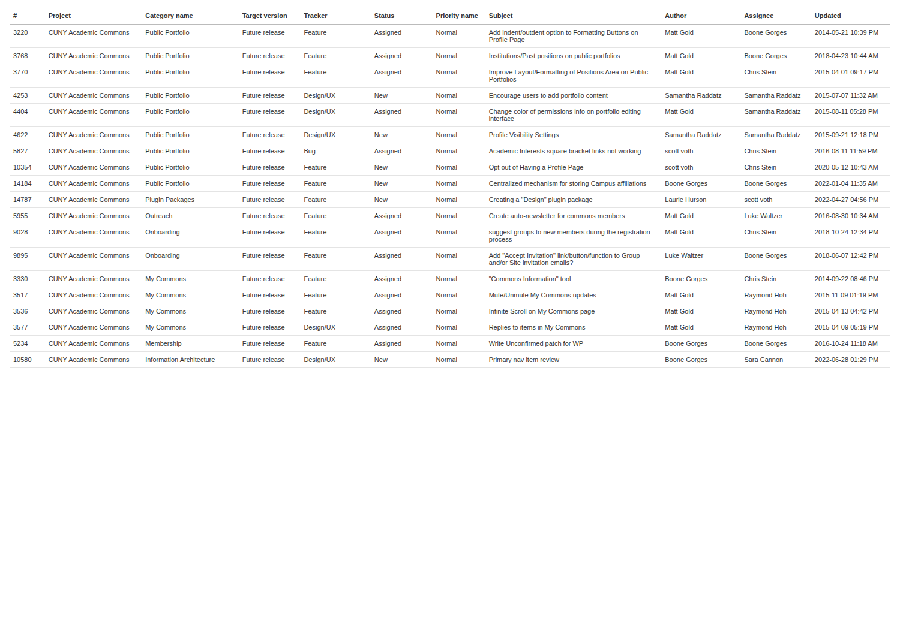| # | Project | Category name | Target version | Tracker | Status | Priority name | Subject | Author | Assignee | Updated |
| --- | --- | --- | --- | --- | --- | --- | --- | --- | --- | --- |
| 3220 | CUNY Academic Commons | Public Portfolio | Future release | Feature | Assigned | Normal | Add indent/outdent option to Formatting Buttons on Profile Page | Matt Gold | Boone Gorges | 2014-05-21 10:39 PM |
| 3768 | CUNY Academic Commons | Public Portfolio | Future release | Feature | Assigned | Normal | Institutions/Past positions on public portfolios | Matt Gold | Boone Gorges | 2018-04-23 10:44 AM |
| 3770 | CUNY Academic Commons | Public Portfolio | Future release | Feature | Assigned | Normal | Improve Layout/Formatting of Positions Area on Public Portfolios | Matt Gold | Chris Stein | 2015-04-01 09:17 PM |
| 4253 | CUNY Academic Commons | Public Portfolio | Future release | Design/UX | New | Normal | Encourage users to add portfolio content | Samantha Raddatz | Samantha Raddatz | 2015-07-07 11:32 AM |
| 4404 | CUNY Academic Commons | Public Portfolio | Future release | Design/UX | Assigned | Normal | Change color of permissions info on portfolio editing interface | Matt Gold | Samantha Raddatz | 2015-08-11 05:28 PM |
| 4622 | CUNY Academic Commons | Public Portfolio | Future release | Design/UX | New | Normal | Profile Visibility Settings | Samantha Raddatz | Samantha Raddatz | 2015-09-21 12:18 PM |
| 5827 | CUNY Academic Commons | Public Portfolio | Future release | Bug | Assigned | Normal | Academic Interests square bracket links not working | scott voth | Chris Stein | 2016-08-11 11:59 PM |
| 10354 | CUNY Academic Commons | Public Portfolio | Future release | Feature | New | Normal | Opt out of Having a Profile Page | scott voth | Chris Stein | 2020-05-12 10:43 AM |
| 14184 | CUNY Academic Commons | Public Portfolio | Future release | Feature | New | Normal | Centralized mechanism for storing Campus affiliations | Boone Gorges | Boone Gorges | 2022-01-04 11:35 AM |
| 14787 | CUNY Academic Commons | Plugin Packages | Future release | Feature | New | Normal | Creating a "Design" plugin package | Laurie Hurson | scott voth | 2022-04-27 04:56 PM |
| 5955 | CUNY Academic Commons | Outreach | Future release | Feature | Assigned | Normal | Create auto-newsletter for commons members | Matt Gold | Luke Waltzer | 2016-08-30 10:34 AM |
| 9028 | CUNY Academic Commons | Onboarding | Future release | Feature | Assigned | Normal | suggest groups to new members during the registration process | Matt Gold | Chris Stein | 2018-10-24 12:34 PM |
| 9895 | CUNY Academic Commons | Onboarding | Future release | Feature | Assigned | Normal | Add "Accept Invitation" link/button/function to Group and/or Site invitation emails? | Luke Waltzer | Boone Gorges | 2018-06-07 12:42 PM |
| 3330 | CUNY Academic Commons | My Commons | Future release | Feature | Assigned | Normal | "Commons Information" tool | Boone Gorges | Chris Stein | 2014-09-22 08:46 PM |
| 3517 | CUNY Academic Commons | My Commons | Future release | Feature | Assigned | Normal | Mute/Unmute My Commons updates | Matt Gold | Raymond Hoh | 2015-11-09 01:19 PM |
| 3536 | CUNY Academic Commons | My Commons | Future release | Feature | Assigned | Normal | Infinite Scroll on My Commons page | Matt Gold | Raymond Hoh | 2015-04-13 04:42 PM |
| 3577 | CUNY Academic Commons | My Commons | Future release | Design/UX | Assigned | Normal | Replies to items in My Commons | Matt Gold | Raymond Hoh | 2015-04-09 05:19 PM |
| 5234 | CUNY Academic Commons | Membership | Future release | Feature | Assigned | Normal | Write Unconfirmed patch for WP | Boone Gorges | Boone Gorges | 2016-10-24 11:18 AM |
| 10580 | CUNY Academic Commons | Information Architecture | Future release | Design/UX | New | Normal | Primary nav item review | Boone Gorges | Sara Cannon | 2022-06-28 01:29 PM |